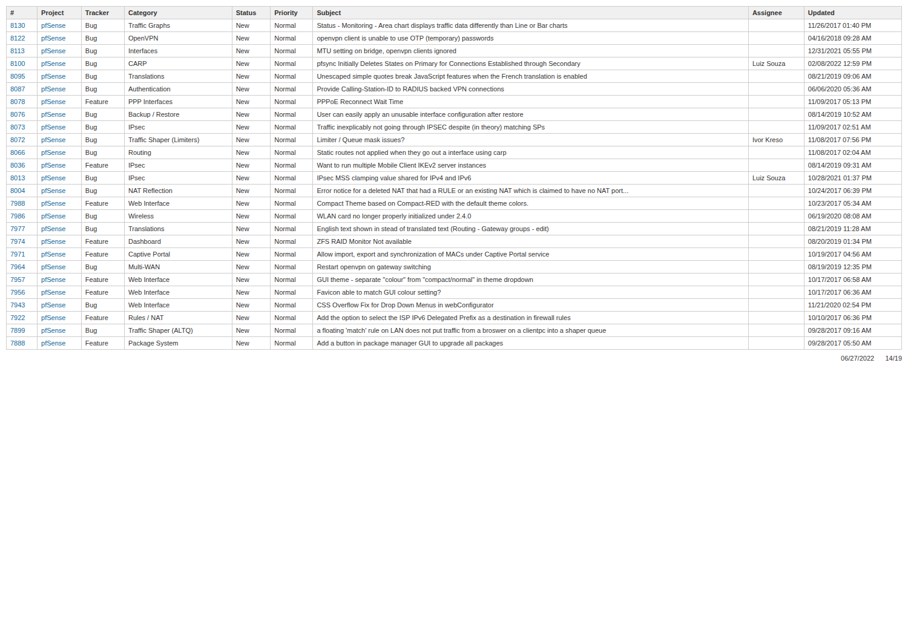| # | Project | Tracker | Category | Status | Priority | Subject | Assignee | Updated |
| --- | --- | --- | --- | --- | --- | --- | --- | --- |
| 8130 | pfSense | Bug | Traffic Graphs | New | Normal | Status - Monitoring - Area chart displays traffic data differently than Line or Bar charts | | 11/26/2017 01:40 PM |
| 8122 | pfSense | Bug | OpenVPN | New | Normal | openvpn client is unable to use OTP (temporary) passwords | | 04/16/2018 09:28 AM |
| 8113 | pfSense | Bug | Interfaces | New | Normal | MTU setting on bridge, openvpn clients ignored | | 12/31/2021 05:55 PM |
| 8100 | pfSense | Bug | CARP | New | Normal | pfsync Initially Deletes States on Primary for Connections Established through Secondary | Luiz Souza | 02/08/2022 12:59 PM |
| 8095 | pfSense | Bug | Translations | New | Normal | Unescaped simple quotes break JavaScript features when the French translation is enabled | | 08/21/2019 09:06 AM |
| 8087 | pfSense | Bug | Authentication | New | Normal | Provide Calling-Station-ID to RADIUS backed VPN connections | | 06/06/2020 05:36 AM |
| 8078 | pfSense | Feature | PPP Interfaces | New | Normal | PPPoE Reconnect Wait Time | | 11/09/2017 05:13 PM |
| 8076 | pfSense | Bug | Backup / Restore | New | Normal | User can easily apply an unusable interface configuration after restore | | 08/14/2019 10:52 AM |
| 8073 | pfSense | Bug | IPsec | New | Normal | Traffic inexplicably not going through IPSEC despite (in theory) matching SPs | | 11/09/2017 02:51 AM |
| 8072 | pfSense | Bug | Traffic Shaper (Limiters) | New | Normal | Limiter / Queue mask issues? | Ivor Kreso | 11/08/2017 07:56 PM |
| 8066 | pfSense | Bug | Routing | New | Normal | Static routes not applied when they go out a interface using carp | | 11/08/2017 02:04 AM |
| 8036 | pfSense | Feature | IPsec | New | Normal | Want to run multiple Mobile Client IKEv2 server instances | | 08/14/2019 09:31 AM |
| 8013 | pfSense | Bug | IPsec | New | Normal | IPsec MSS clamping value shared for IPv4 and IPv6 | Luiz Souza | 10/28/2021 01:37 PM |
| 8004 | pfSense | Bug | NAT Reflection | New | Normal | Error notice for a deleted NAT that had a RULE or an existing NAT which is claimed to have no NAT port... | | 10/24/2017 06:39 PM |
| 7988 | pfSense | Feature | Web Interface | New | Normal | Compact Theme based on Compact-RED with the default theme colors. | | 10/23/2017 05:34 AM |
| 7986 | pfSense | Bug | Wireless | New | Normal | WLAN card no longer properly initialized under 2.4.0 | | 06/19/2020 08:08 AM |
| 7977 | pfSense | Bug | Translations | New | Normal | English text shown in stead of translated text (Routing - Gateway groups - edit) | | 08/21/2019 11:28 AM |
| 7974 | pfSense | Feature | Dashboard | New | Normal | ZFS RAID Monitor Not available | | 08/20/2019 01:34 PM |
| 7971 | pfSense | Feature | Captive Portal | New | Normal | Allow import, export and synchronization of MACs under Captive Portal service | | 10/19/2017 04:56 AM |
| 7964 | pfSense | Bug | Multi-WAN | New | Normal | Restart openvpn on gateway switching | | 08/19/2019 12:35 PM |
| 7957 | pfSense | Feature | Web Interface | New | Normal | GUI theme - separate "colour" from "compact/normal" in theme dropdown | | 10/17/2017 06:58 AM |
| 7956 | pfSense | Feature | Web Interface | New | Normal | Favicon able to match GUI colour setting? | | 10/17/2017 06:36 AM |
| 7943 | pfSense | Bug | Web Interface | New | Normal | CSS Overflow Fix for Drop Down Menus in webConfigurator | | 11/21/2020 02:54 PM |
| 7922 | pfSense | Feature | Rules / NAT | New | Normal | Add the option to select the ISP IPv6 Delegated Prefix as a destination in firewall rules | | 10/10/2017 06:36 PM |
| 7899 | pfSense | Bug | Traffic Shaper (ALTQ) | New | Normal | a floating 'match' rule on LAN does not put traffic from a broswer on a clientpc into a shaper queue | | 09/28/2017 09:16 AM |
| 7888 | pfSense | Feature | Package System | New | Normal | Add a button in package manager GUI to upgrade all packages | | 09/28/2017 05:50 AM |
06/27/2022 14/19